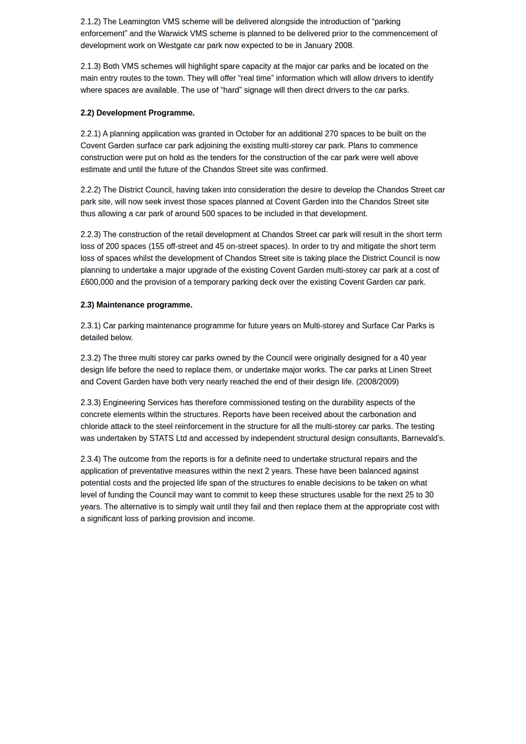2.1.2) The Leamington VMS scheme will be delivered alongside the introduction of “parking enforcement” and the Warwick VMS scheme is planned to be delivered prior to the commencement of development work on Westgate car park now expected to be in January 2008.
2.1.3) Both VMS schemes will highlight spare capacity at the major car parks and be located on the main entry routes to the town. They will offer “real time” information which will allow drivers to identify where spaces are available. The use of “hard” signage will then direct drivers to the car parks.
2.2) Development Programme.
2.2.1) A planning application was granted in October for an additional 270 spaces to be built on the Covent Garden surface car park adjoining the existing multi-storey car park. Plans to commence construction were put on hold as the tenders for the construction of the car park were well above estimate and until the future of the Chandos Street site was confirmed.
2.2.2) The District Council, having taken into consideration the desire to develop the Chandos Street car park site, will now seek invest those spaces planned at Covent Garden into the Chandos Street site thus allowing a car park of around 500 spaces to be included in that development.
2.2.3) The construction of the retail development at Chandos Street car park will result in the short term loss of 200 spaces (155 off-street and 45 on-street spaces). In order to try and mitigate the short term loss of spaces whilst the development of Chandos Street site is taking place the District Council is now planning to undertake a major upgrade of the existing Covent Garden multi-storey car park at a cost of £600,000 and the provision of a temporary parking deck over the existing Covent Garden car park.
2.3) Maintenance programme.
2.3.1) Car parking maintenance programme for future years on Multi-storey and Surface Car Parks is detailed below.
2.3.2) The three multi storey car parks owned by the Council were originally designed for a 40 year design life before the need to replace them, or undertake major works. The car parks at Linen Street and Covent Garden have both very nearly reached the end of their design life. (2008/2009)
2.3.3) Engineering Services has therefore commissioned testing on the durability aspects of the concrete elements within the structures. Reports have been received about the carbonation and chloride attack to the steel reinforcement in the structure for all the multi-storey car parks. The testing was undertaken by STATS Ltd and accessed by independent structural design consultants, Barnevald’s.
2.3.4) The outcome from the reports is for a definite need to undertake structural repairs and the application of preventative measures within the next 2 years. These have been balanced against potential costs and the projected life span of the structures to enable decisions to be taken on what level of funding the Council may want to commit to keep these structures usable for the next 25 to 30 years. The alternative is to simply wait until they fail and then replace them at the appropriate cost with a significant loss of parking provision and income.